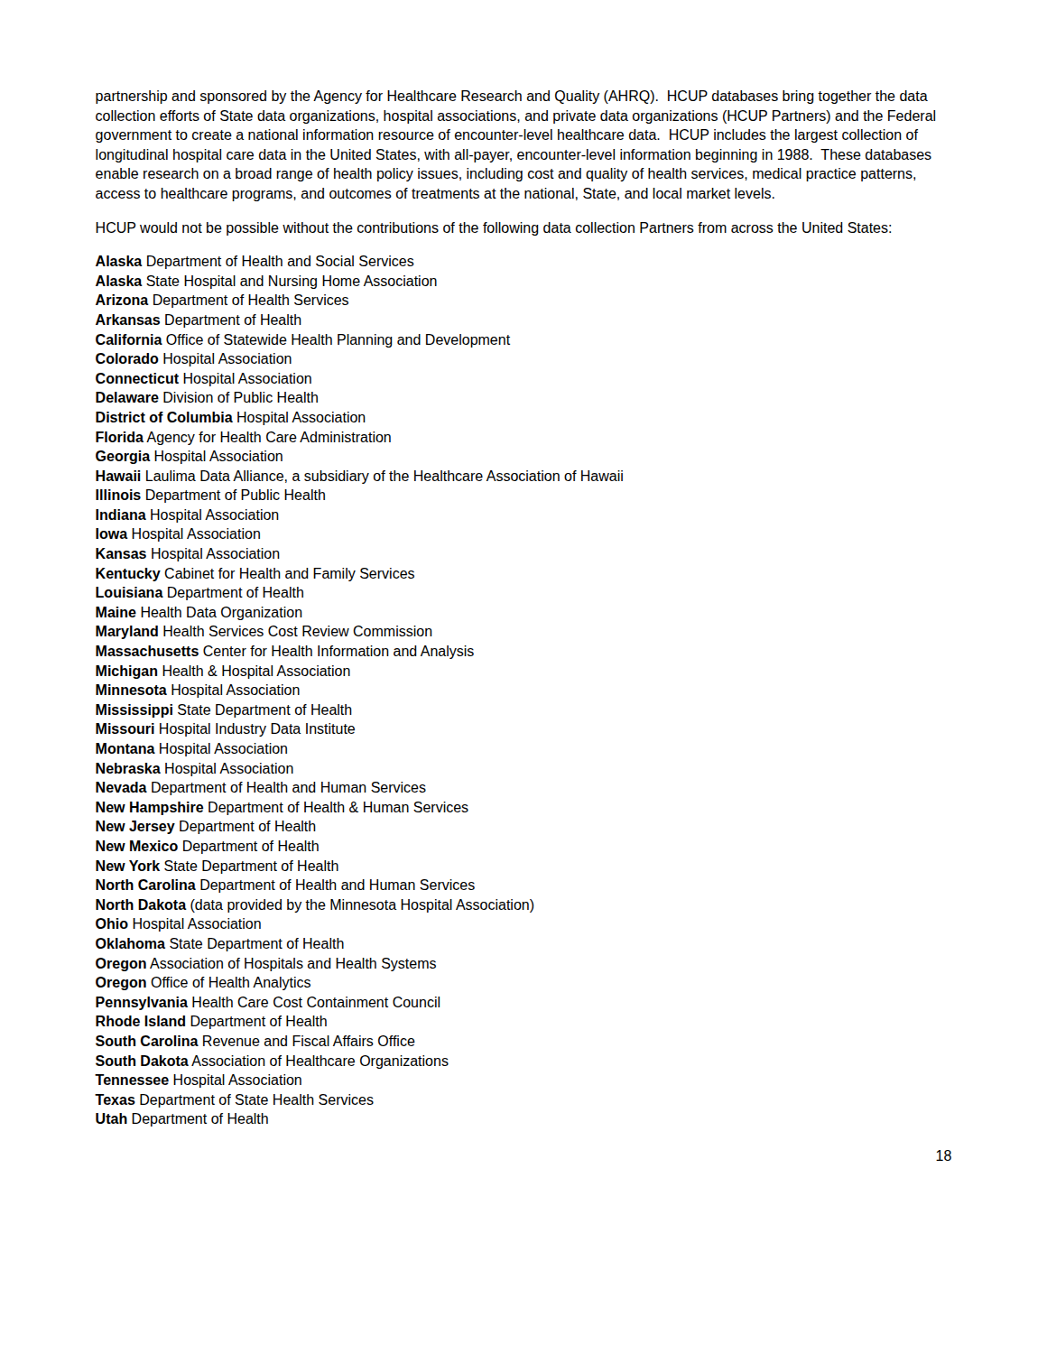partnership and sponsored by the Agency for Healthcare Research and Quality (AHRQ). HCUP databases bring together the data collection efforts of State data organizations, hospital associations, and private data organizations (HCUP Partners) and the Federal government to create a national information resource of encounter-level healthcare data. HCUP includes the largest collection of longitudinal hospital care data in the United States, with all-payer, encounter-level information beginning in 1988. These databases enable research on a broad range of health policy issues, including cost and quality of health services, medical practice patterns, access to healthcare programs, and outcomes of treatments at the national, State, and local market levels.
HCUP would not be possible without the contributions of the following data collection Partners from across the United States:
Alaska Department of Health and Social Services
Alaska State Hospital and Nursing Home Association
Arizona Department of Health Services
Arkansas Department of Health
California Office of Statewide Health Planning and Development
Colorado Hospital Association
Connecticut Hospital Association
Delaware Division of Public Health
District of Columbia Hospital Association
Florida Agency for Health Care Administration
Georgia Hospital Association
Hawaii Laulima Data Alliance, a subsidiary of the Healthcare Association of Hawaii
Illinois Department of Public Health
Indiana Hospital Association
Iowa Hospital Association
Kansas Hospital Association
Kentucky Cabinet for Health and Family Services
Louisiana Department of Health
Maine Health Data Organization
Maryland Health Services Cost Review Commission
Massachusetts Center for Health Information and Analysis
Michigan Health & Hospital Association
Minnesota Hospital Association
Mississippi State Department of Health
Missouri Hospital Industry Data Institute
Montana Hospital Association
Nebraska Hospital Association
Nevada Department of Health and Human Services
New Hampshire Department of Health & Human Services
New Jersey Department of Health
New Mexico Department of Health
New York State Department of Health
North Carolina Department of Health and Human Services
North Dakota (data provided by the Minnesota Hospital Association)
Ohio Hospital Association
Oklahoma State Department of Health
Oregon Association of Hospitals and Health Systems
Oregon Office of Health Analytics
Pennsylvania Health Care Cost Containment Council
Rhode Island Department of Health
South Carolina Revenue and Fiscal Affairs Office
South Dakota Association of Healthcare Organizations
Tennessee Hospital Association
Texas Department of State Health Services
Utah Department of Health
18